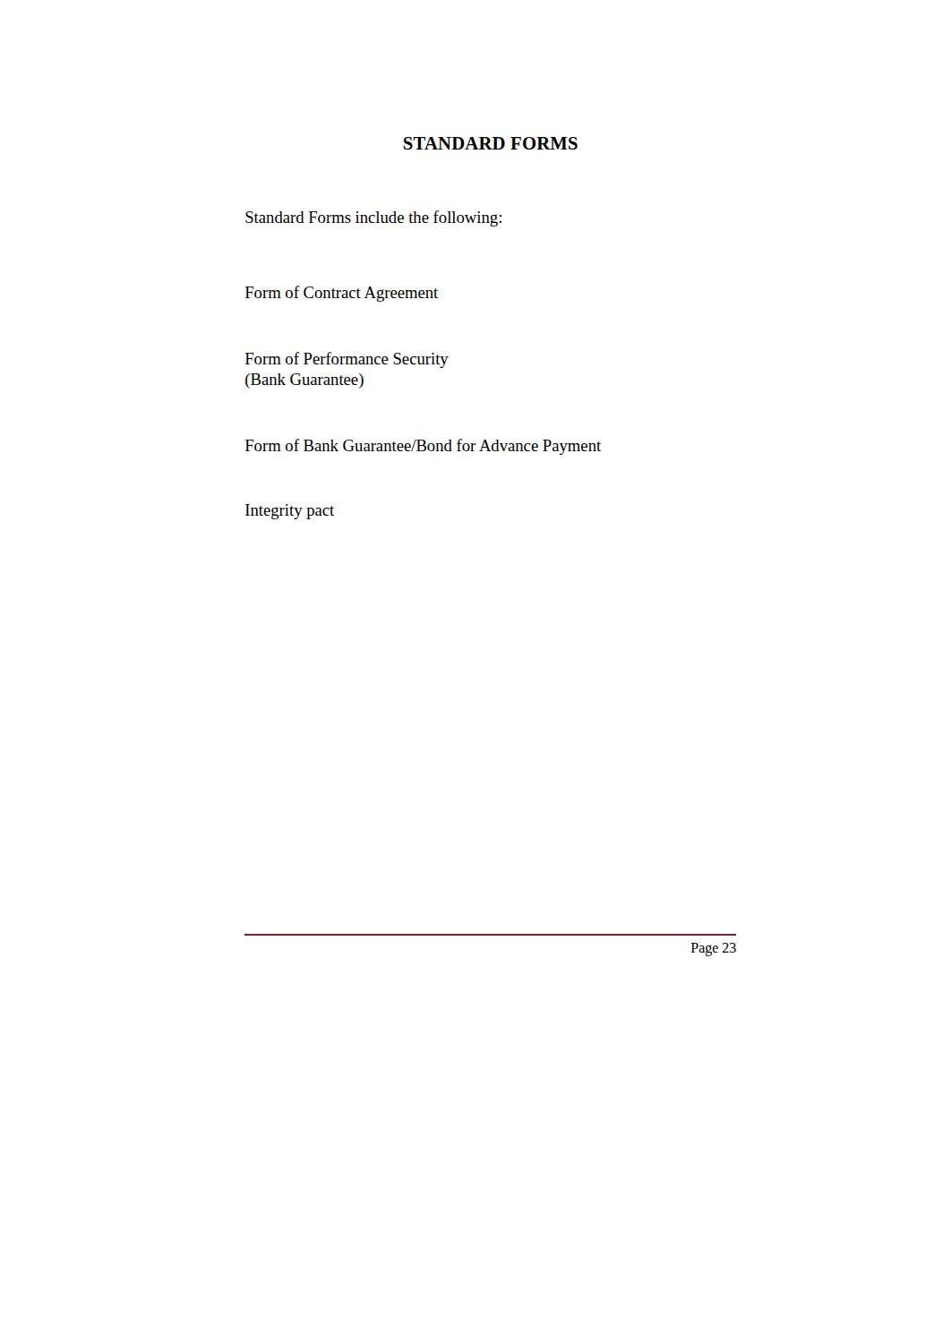STANDARD FORMS
Standard Forms include the following:
Form of Contract Agreement
Form of Performance Security
(Bank Guarantee)
Form of Bank Guarantee/Bond for Advance Payment
Integrity pact
Page 23